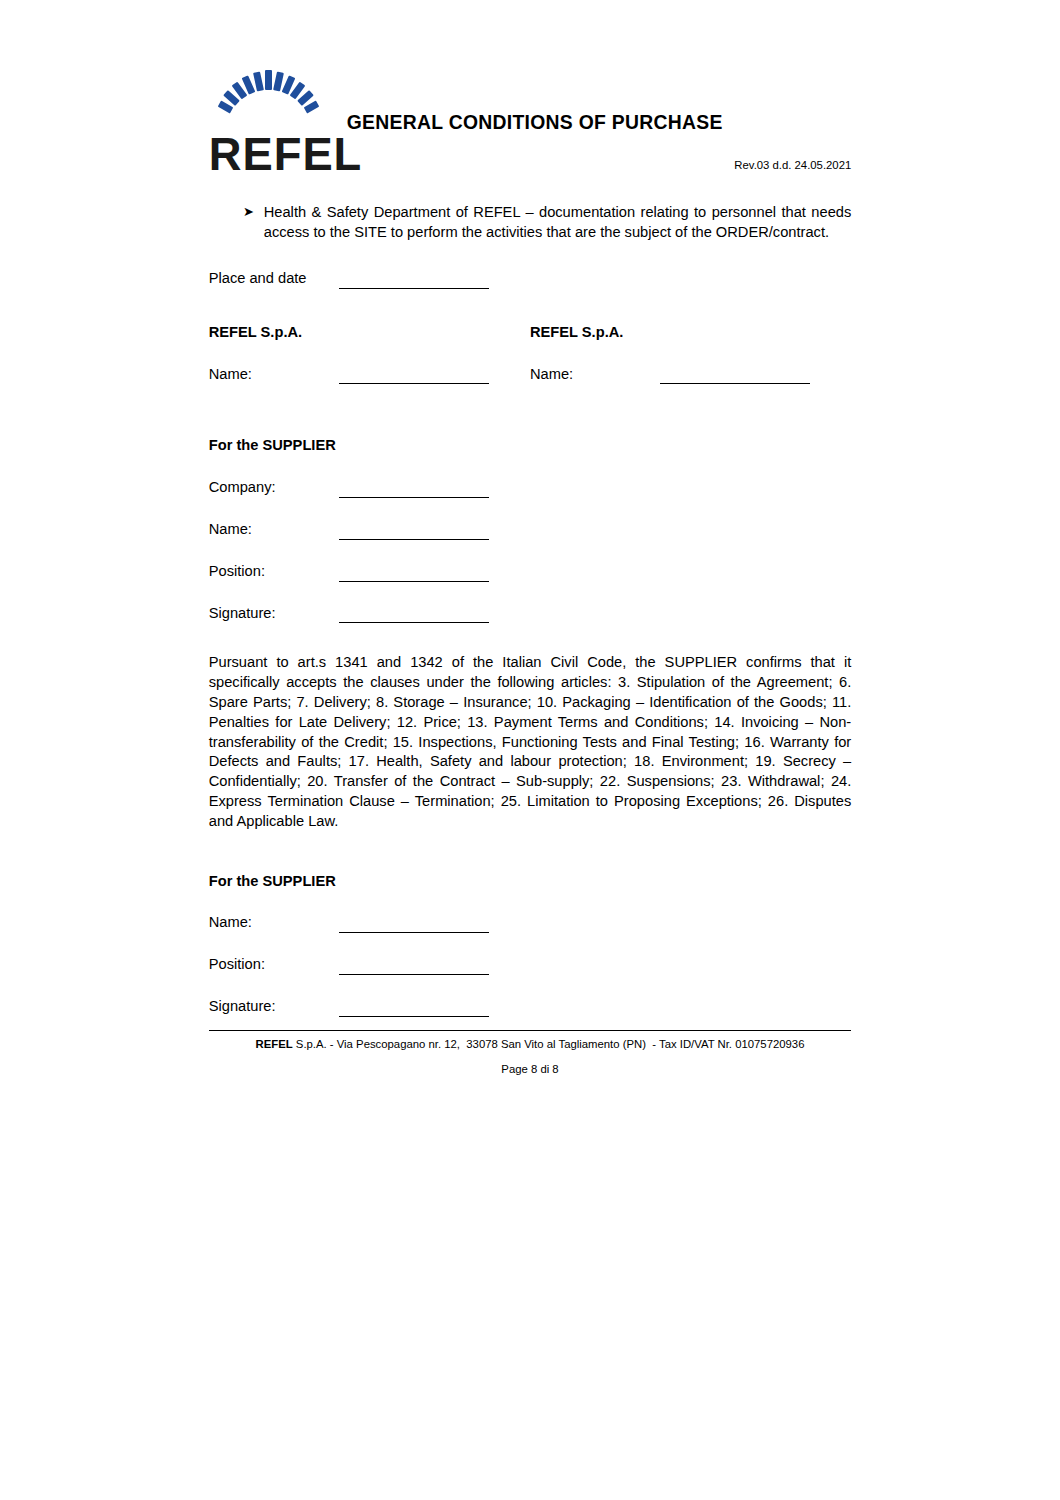REFEL
Rev.03 d.d. 24.05.2021
GENERAL CONDITIONS OF PURCHASE
➤
Health & Safety Department of REFEL – documentation relating to personnel that needs access to the SITE to perform the activities that are the subject of the ORDER/contract.
Place and date
REFEL S.p.A.
Name:
REFEL S.p.A.
Name:
For the SUPPLIER
Company:
Name:
Position:
Signature:
Pursuant to art.s 1341 and 1342 of the Italian Civil Code, the SUPPLIER confirms that it specifically accepts the clauses under the following articles: 3. Stipulation of the Agreement; 6. Spare Parts; 7. Delivery; 8. Storage – Insurance; 10. Packaging – Identification of the Goods; 11. Penalties for Late Delivery; 12. Price; 13. Payment Terms and Conditions; 14. Invoicing – Non-transferability of the Credit; 15. Inspections, Functioning Tests and Final Testing; 16. Warranty for Defects and Faults; 17. Health, Safety and labour protection; 18. Environment; 19. Secrecy – Confidentially; 20. Transfer of the Contract – Sub-supply; 22. Suspensions; 23. Withdrawal; 24. Express Termination Clause – Termination; 25. Limitation to Proposing Exceptions; 26. Disputes and Applicable Law.
For the SUPPLIER
Name:
Position:
Signature:
REFEL S.p.A. - Via Pescopagano nr. 12, 33078 San Vito al Tagliamento (PN) - Tax ID/VAT Nr. 01075720936
Page 8 di 8